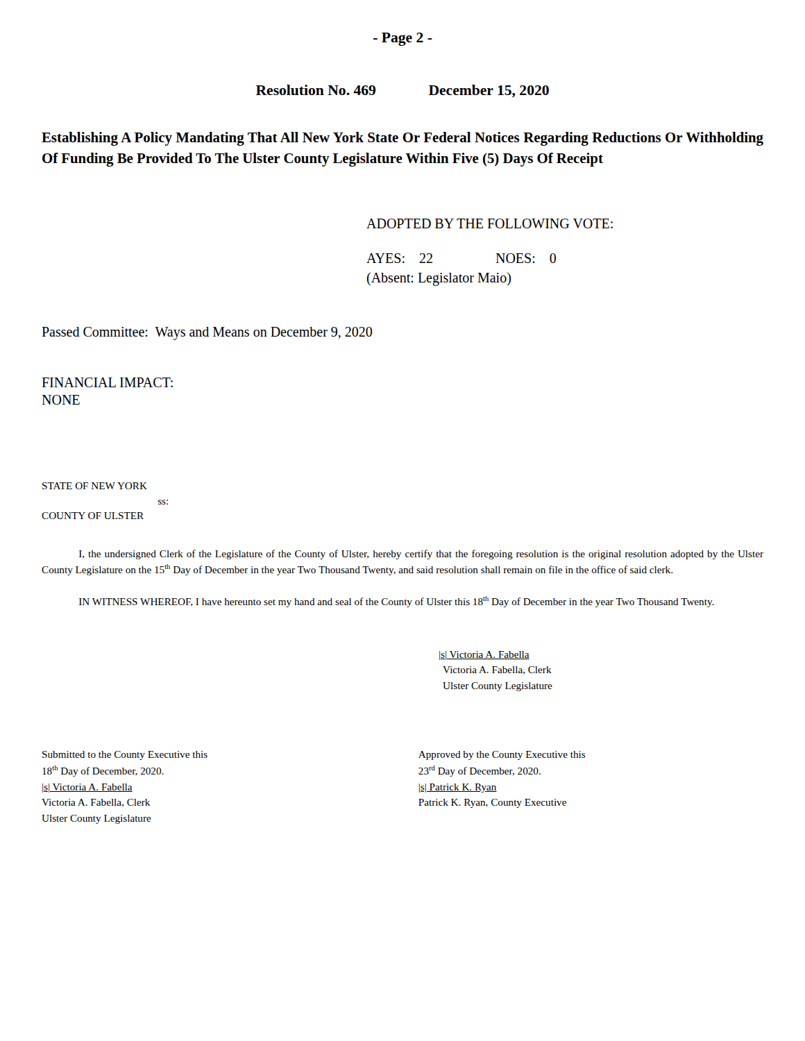- Page 2 -
Resolution No. 469 December 15, 2020
Establishing A Policy Mandating That All New York State Or Federal Notices Regarding Reductions Or Withholding Of Funding Be Provided To The Ulster County Legislature Within Five (5) Days Of Receipt
ADOPTED BY THE FOLLOWING VOTE:
AYES: 22NOES: 0
(Absent: Legislator Maio)
Passed Committee: Ways and Means on December 9, 2020
FINANCIAL IMPACT:
NONE
STATE OF NEW YORK
ss: COUNTY OF ULSTER
I, the undersigned Clerk of the Legislature of the County of Ulster, hereby certify that the foregoing resolution is the original resolution adopted by the Ulster County Legislature on the 15th Day of December in the year Two Thousand Twenty, and said resolution shall remain on file in the office of said clerk.
IN WITNESS WHEREOF, I have hereunto set my hand and seal of the County of Ulster this 18th Day of December in the year Two Thousand Twenty.
|s| Victoria A. Fabella
Victoria A. Fabella, Clerk
Ulster County Legislature
| Submitted to the County Executive this 18 th Day of December, 2020. | Approved by the County Executive this 23 rd Day of December, 2020. |
| /s/ Victoria A. Fabella Victoria A. Fabella, Clerk Ulster County Legislature | /s/ Patrick K. Ryan Patrick K. Ryan, County Executive |